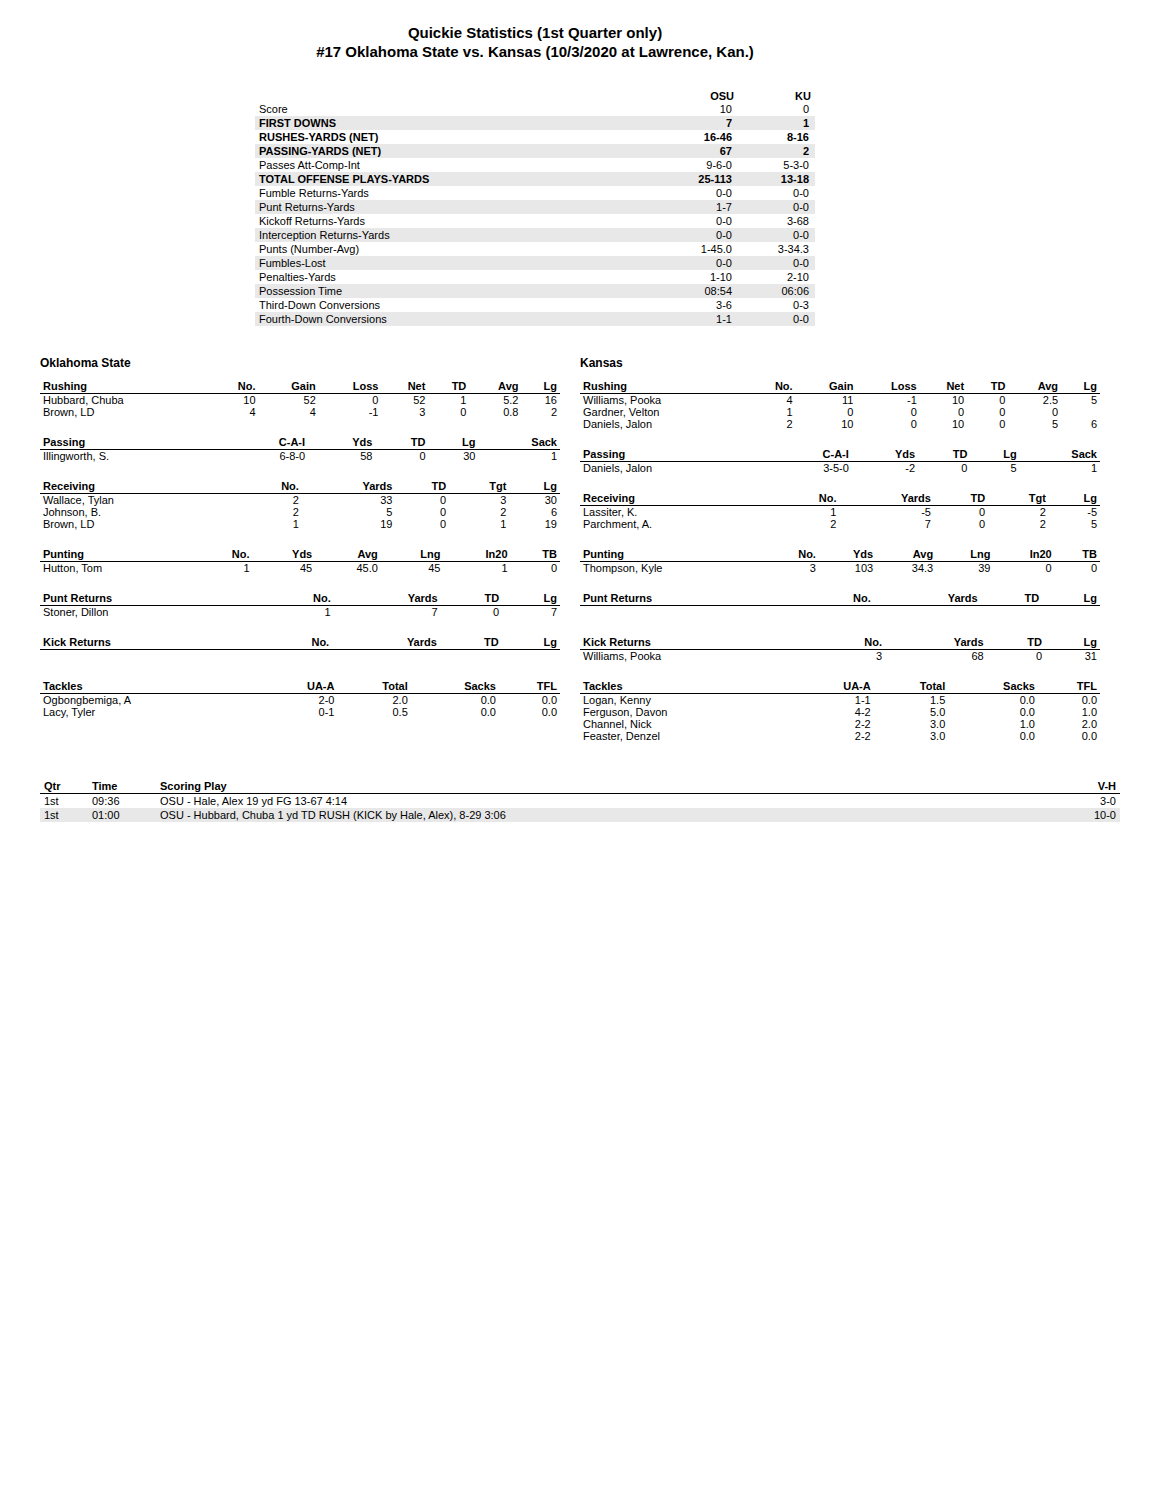Quickie Statistics (1st Quarter only)
#17 Oklahoma State vs. Kansas (10/3/2020 at Lawrence, Kan.)
| | OSU | KU |
| --- | --- | --- |
| Score | 10 | 0 |
| FIRST DOWNS | 7 | 1 |
| RUSHES-YARDS (NET) | 16-46 | 8-16 |
| PASSING-YARDS (NET) | 67 | 2 |
| Passes Att-Comp-Int | 9-6-0 | 5-3-0 |
| TOTAL OFFENSE PLAYS-YARDS | 25-113 | 13-18 |
| Fumble Returns-Yards | 0-0 | 0-0 |
| Punt Returns-Yards | 1-7 | 0-0 |
| Kickoff Returns-Yards | 0-0 | 3-68 |
| Interception Returns-Yards | 0-0 | 0-0 |
| Punts (Number-Avg) | 1-45.0 | 3-34.3 |
| Fumbles-Lost | 0-0 | 0-0 |
| Penalties-Yards | 1-10 | 2-10 |
| Possession Time | 08:54 | 06:06 |
| Third-Down Conversions | 3-6 | 0-3 |
| Fourth-Down Conversions | 1-1 | 0-0 |
Oklahoma State
| Rushing | No. | Gain | Loss | Net | TD | Avg | Lg |
| --- | --- | --- | --- | --- | --- | --- | --- |
| Hubbard, Chuba | 10 | 52 | 0 | 52 | 1 | 5.2 | 16 |
| Brown, LD | 4 | 4 | -1 | 3 | 0 | 0.8 | 2 |
| Passing | C-A-I | Yds | TD | Lg | Sack |
| --- | --- | --- | --- | --- | --- |
| Illingworth, S. | 6-8-0 | 58 | 0 | 30 | 1 |
| Receiving | No. | Yards | TD | Tgt | Lg |
| --- | --- | --- | --- | --- | --- |
| Wallace, Tylan | 2 | 33 | 0 | 3 | 30 |
| Johnson, B. | 2 | 5 | 0 | 2 | 6 |
| Brown, LD | 1 | 19 | 0 | 1 | 19 |
| Punting | No. | Yds | Avg | Lng | In20 | TB |
| --- | --- | --- | --- | --- | --- | --- |
| Hutton, Tom | 1 | 45 | 45.0 | 45 | 1 | 0 |
| Punt Returns | No. | Yards | TD | Lg |
| --- | --- | --- | --- | --- |
| Stoner, Dillon | 1 | 7 | 0 | 7 |
| Kick Returns | No. | Yards | TD | Lg |
| --- | --- | --- | --- | --- |
| Tackles | UA-A | Total | Sacks | TFL |
| --- | --- | --- | --- | --- |
| Ogbongbemiga, A | 2-0 | 2.0 | 0.0 | 0.0 |
| Lacy, Tyler | 0-1 | 0.5 | 0.0 | 0.0 |
Kansas
| Rushing | No. | Gain | Loss | Net | TD | Avg | Lg |
| --- | --- | --- | --- | --- | --- | --- | --- |
| Williams, Pooka | 4 | 11 | -1 | 10 | 0 | 2.5 | 5 |
| Gardner, Velton | 1 | 0 | 0 | 0 | 0 | 0 | |
| Daniels, Jalon | 2 | 10 | 0 | 10 | 0 | 5 | 6 |
| Passing | C-A-I | Yds | TD | Lg | Sack |
| --- | --- | --- | --- | --- | --- |
| Daniels, Jalon | 3-5-0 | -2 | 0 | 5 | 1 |
| Receiving | No. | Yards | TD | Tgt | Lg |
| --- | --- | --- | --- | --- | --- |
| Lassiter, K. | 1 | -5 | 0 | 2 | -5 |
| Parchment, A. | 2 | 7 | 0 | 2 | 5 |
| Punting | No. | Yds | Avg | Lng | In20 | TB |
| --- | --- | --- | --- | --- | --- | --- |
| Thompson, Kyle | 3 | 103 | 34.3 | 39 | 0 | 0 |
| Punt Returns | No. | Yards | TD | Lg |
| --- | --- | --- | --- | --- |
| Kick Returns | No. | Yards | TD | Lg |
| --- | --- | --- | --- | --- |
| Williams, Pooka | 3 | 68 | 0 | 31 |
| Tackles | UA-A | Total | Sacks | TFL |
| --- | --- | --- | --- | --- |
| Logan, Kenny | 1-1 | 1.5 | 0.0 | 0.0 |
| Ferguson, Davon | 4-2 | 5.0 | 0.0 | 1.0 |
| Channel, Nick | 2-2 | 3.0 | 1.0 | 2.0 |
| Feaster, Denzel | 2-2 | 3.0 | 0.0 | 0.0 |
| Qtr | Time | Scoring Play | V-H |
| --- | --- | --- | --- |
| 1st | 09:36 | OSU - Hale, Alex 19 yd FG 13-67 4:14 | 3-0 |
| 1st | 01:00 | OSU - Hubbard, Chuba 1 yd TD RUSH (KICK by Hale, Alex), 8-29 3:06 | 10-0 |